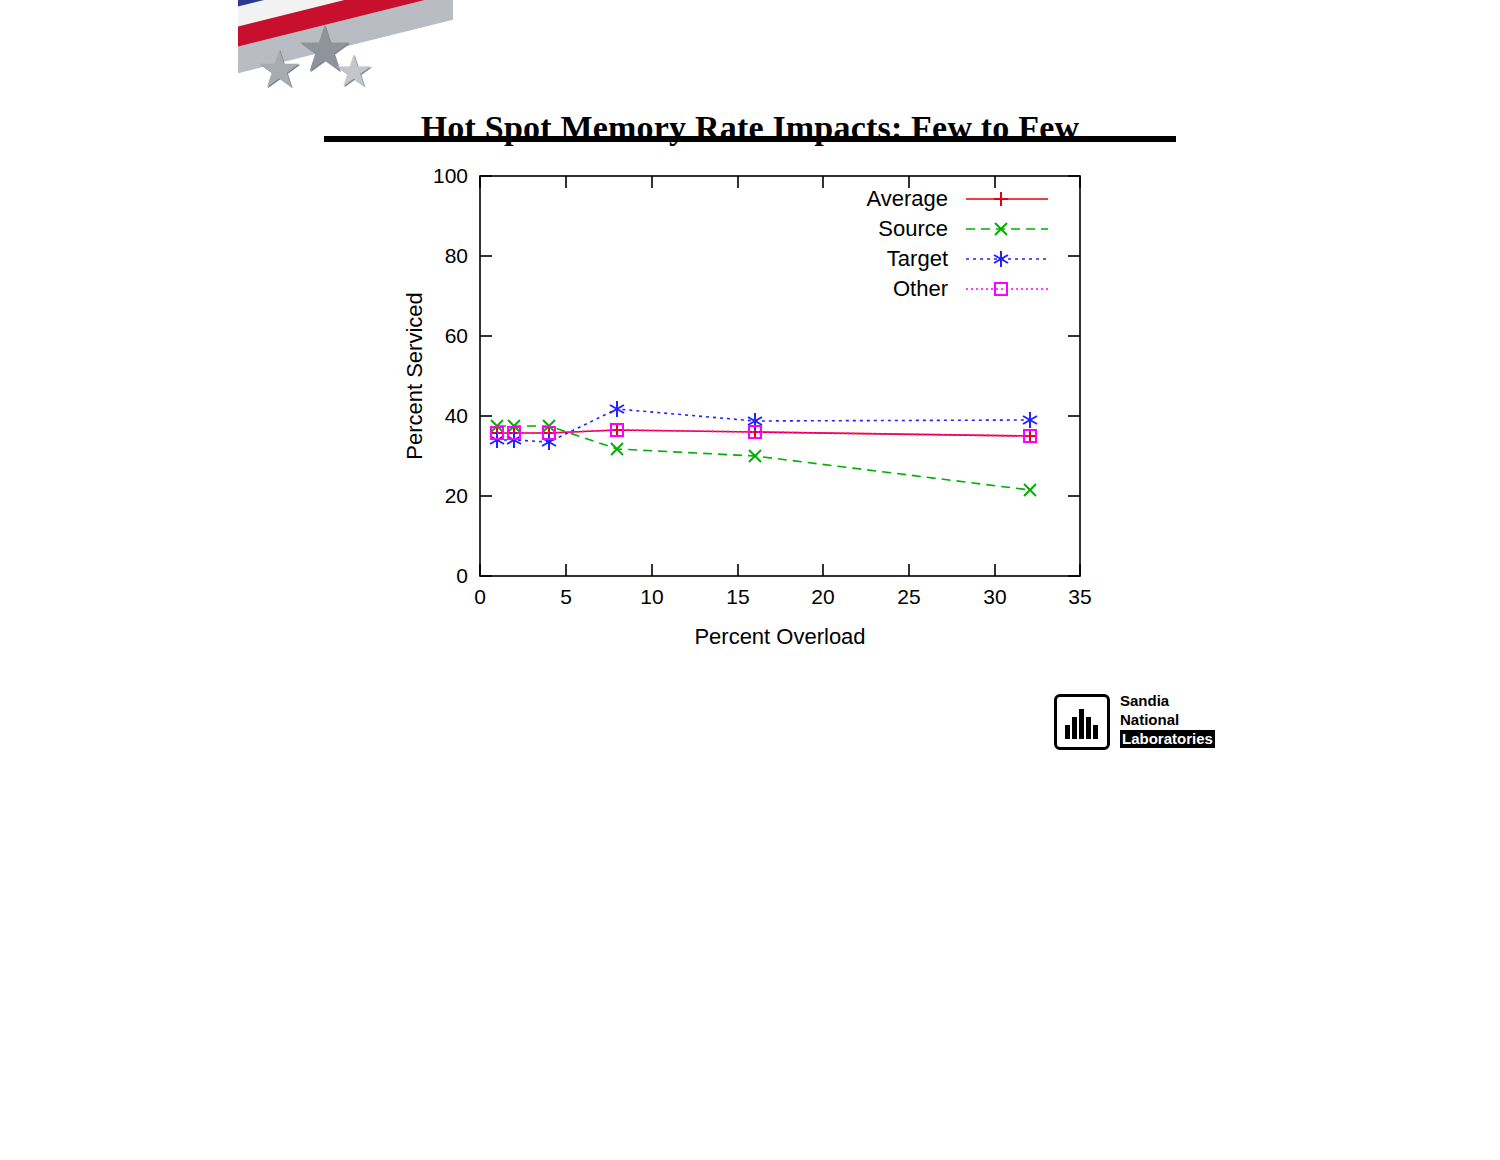★
★
★
Hot Spot Memory Rate Impacts: Few to Few
0 20 40 60 80 100 0 5 10 15 20 25 30 35 Percent Overload Percent Serviced Average Source Target Other
Sandia
National
Laboratories